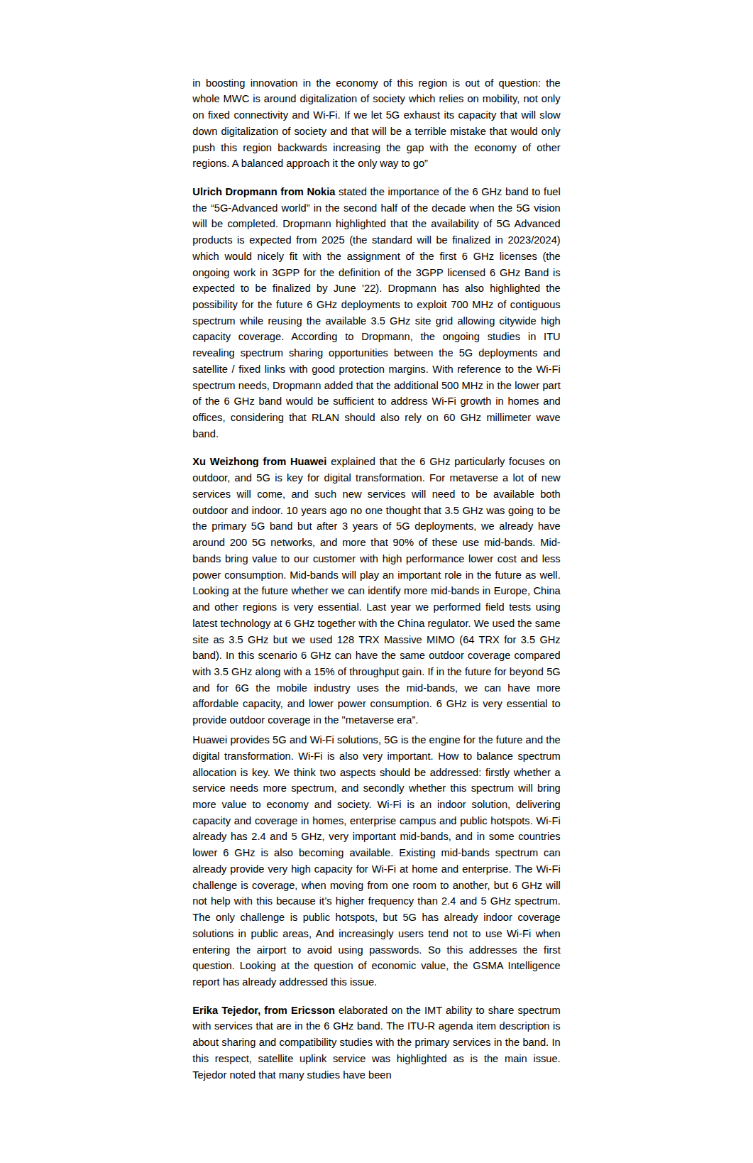in boosting innovation in the economy of this region is out of question: the whole MWC is around digitalization of society which relies on mobility, not only on fixed connectivity and Wi-Fi. If we let 5G exhaust its capacity that will slow down digitalization of society and that will be a terrible mistake that would only push this region backwards increasing the gap with the economy of other regions. A balanced approach it the only way to go”
Ulrich Dropmann from Nokia stated the importance of the 6 GHz band to fuel the “5G-Advanced world” in the second half of the decade when the 5G vision will be completed. Dropmann highlighted that the availability of 5G Advanced products is expected from 2025 (the standard will be finalized in 2023/2024) which would nicely fit with the assignment of the first 6 GHz licenses (the ongoing work in 3GPP for the definition of the 3GPP licensed 6 GHz Band is expected to be finalized by June ’22). Dropmann has also highlighted the possibility for the future 6 GHz deployments to exploit 700 MHz of contiguous spectrum while reusing the available 3.5 GHz site grid allowing citywide high capacity coverage. According to Dropmann, the ongoing studies in ITU revealing spectrum sharing opportunities between the 5G deployments and satellite / fixed links with good protection margins. With reference to the Wi-Fi spectrum needs, Dropmann added that the additional 500 MHz in the lower part of the 6 GHz band would be sufficient to address Wi-Fi growth in homes and offices, considering that RLAN should also rely on 60 GHz millimeter wave band.
Xu Weizhong from Huawei explained that the 6 GHz particularly focuses on outdoor, and 5G is key for digital transformation. For metaverse a lot of new services will come, and such new services will need to be available both outdoor and indoor. 10 years ago no one thought that 3.5 GHz was going to be the primary 5G band but after 3 years of 5G deployments, we already have around 200 5G networks, and more that 90% of these use mid-bands. Mid-bands bring value to our customer with high performance lower cost and less power consumption. Mid-bands will play an important role in the future as well. Looking at the future whether we can identify more mid-bands in Europe, China and other regions is very essential. Last year we performed field tests using latest technology at 6 GHz together with the China regulator. We used the same site as 3.5 GHz but we used 128 TRX Massive MIMO (64 TRX for 3.5 GHz band). In this scenario 6 GHz can have the same outdoor coverage compared with 3.5 GHz along with a 15% of throughput gain. If in the future for beyond 5G and for 6G the mobile industry uses the mid-bands, we can have more affordable capacity, and lower power consumption. 6 GHz is very essential to provide outdoor coverage in the "metaverse era”.
Huawei provides 5G and Wi-Fi solutions, 5G is the engine for the future and the digital transformation. Wi-Fi is also very important. How to balance spectrum allocation is key. We think two aspects should be addressed: firstly whether a service needs more spectrum, and secondly whether this spectrum will bring more value to economy and society. Wi-Fi is an indoor solution, delivering capacity and coverage in homes, enterprise campus and public hotspots. Wi-Fi already has 2.4 and 5 GHz, very important mid-bands, and in some countries lower 6 GHz is also becoming available. Existing mid-bands spectrum can already provide very high capacity for Wi-Fi at home and enterprise. The Wi-Fi challenge is coverage, when moving from one room to another, but 6 GHz will not help with this because it’s higher frequency than 2.4 and 5 GHz spectrum. The only challenge is public hotspots, but 5G has already indoor coverage solutions in public areas, And increasingly users tend not to use Wi-Fi when entering the airport to avoid using passwords. So this addresses the first question. Looking at the question of economic value, the GSMA Intelligence report has already addressed this issue.
Erika Tejedor, from Ericsson elaborated on the IMT ability to share spectrum with services that are in the 6 GHz band. The ITU-R agenda item description is about sharing and compatibility studies with the primary services in the band. In this respect, satellite uplink service was highlighted as is the main issue. Tejedor noted that many studies have been